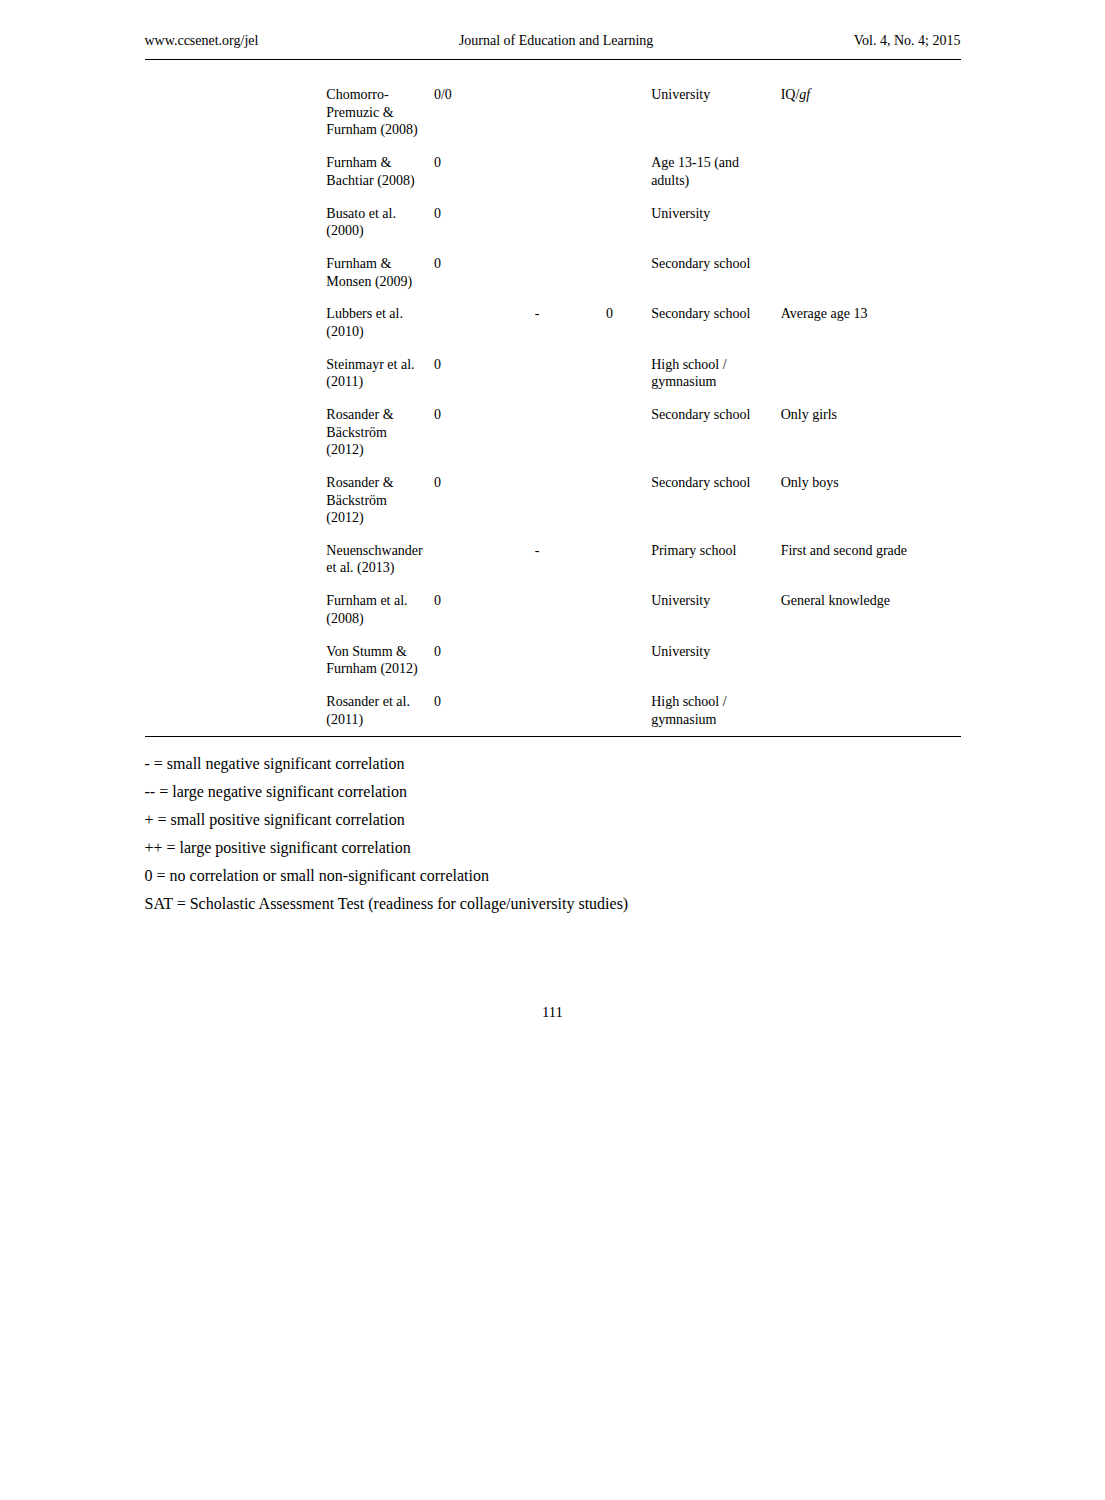www.ccsenet.org/jel Journal of Education and Learning Vol. 4, No. 4; 2015
| | Chomorro-Premuzic & Furnham (2008) | 0/0 | | | University | IQ/ gf |
| | Furnham & Bachtiar (2008) | 0 | | | Age 13-15 (and adults) | |
| | Busato et al. (2000) | 0 | | | University | |
| | Furnham & Monsen (2009) | 0 | | | Secondary school | |
| | Lubbers et al. (2010) | | - | 0 | Secondary school | Average age 13 |
| | Steinmayr et al. (2011) | 0 | | | High school / gymnasium | |
| | Rosander & Bäckström (2012) | 0 | | | Secondary school | Only girls |
| | Rosander & Bäckström (2012) | 0 | | | Secondary school | Only boys |
| | Neuenschwander et al. (2013) | | - | | Primary school | First and second grade |
| | Furnham et al. (2008) | 0 | | | University | General knowledge |
| | Von Stumm & Furnham (2012) | 0 | | | University | |
| | Rosander et al. (2011) | 0 | | | High school / gymnasium | |
- = small negative significant correlation
-- = large negative significant correlation
+ = small positive significant correlation
++ = large positive significant correlation
0 = no correlation or small non-significant correlation
SAT = Scholastic Assessment Test (readiness for collage/university studies)
111